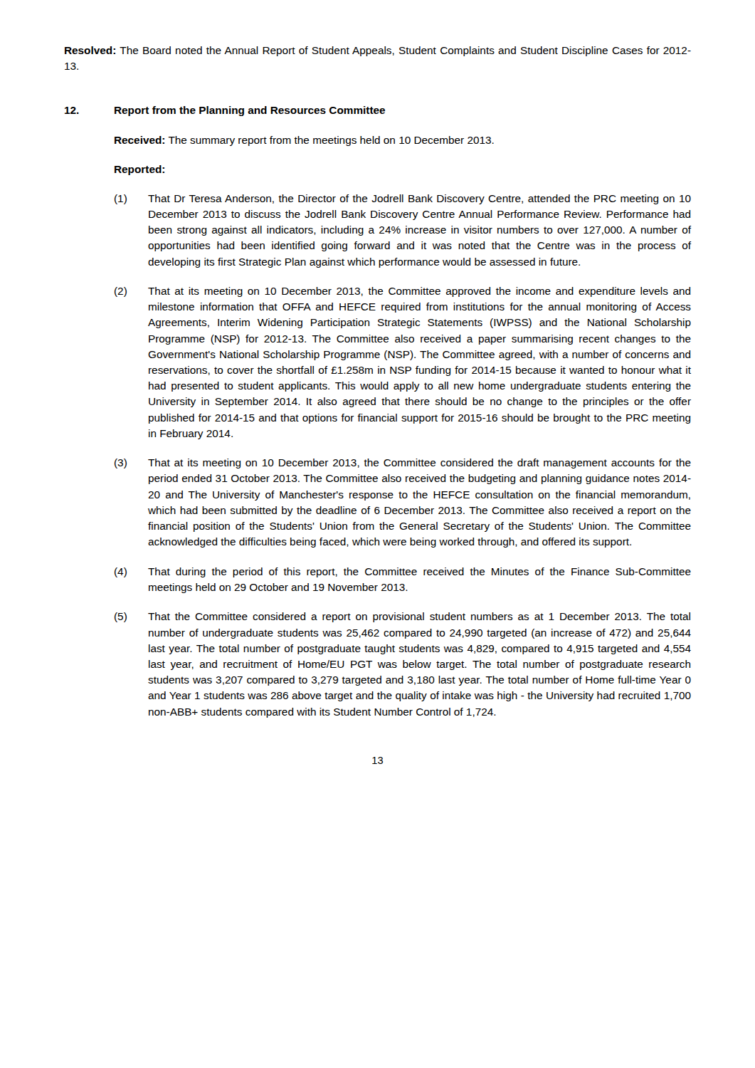Resolved: The Board noted the Annual Report of Student Appeals, Student Complaints and Student Discipline Cases for 2012-13.
12. Report from the Planning and Resources Committee
Received: The summary report from the meetings held on 10 December 2013.
Reported:
(1) That Dr Teresa Anderson, the Director of the Jodrell Bank Discovery Centre, attended the PRC meeting on 10 December 2013 to discuss the Jodrell Bank Discovery Centre Annual Performance Review. Performance had been strong against all indicators, including a 24% increase in visitor numbers to over 127,000. A number of opportunities had been identified going forward and it was noted that the Centre was in the process of developing its first Strategic Plan against which performance would be assessed in future.
(2) That at its meeting on 10 December 2013, the Committee approved the income and expenditure levels and milestone information that OFFA and HEFCE required from institutions for the annual monitoring of Access Agreements, Interim Widening Participation Strategic Statements (IWPSS) and the National Scholarship Programme (NSP) for 2012-13. The Committee also received a paper summarising recent changes to the Government's National Scholarship Programme (NSP). The Committee agreed, with a number of concerns and reservations, to cover the shortfall of £1.258m in NSP funding for 2014-15 because it wanted to honour what it had presented to student applicants. This would apply to all new home undergraduate students entering the University in September 2014. It also agreed that there should be no change to the principles or the offer published for 2014-15 and that options for financial support for 2015-16 should be brought to the PRC meeting in February 2014.
(3) That at its meeting on 10 December 2013, the Committee considered the draft management accounts for the period ended 31 October 2013. The Committee also received the budgeting and planning guidance notes 2014-20 and The University of Manchester's response to the HEFCE consultation on the financial memorandum, which had been submitted by the deadline of 6 December 2013. The Committee also received a report on the financial position of the Students' Union from the General Secretary of the Students' Union. The Committee acknowledged the difficulties being faced, which were being worked through, and offered its support.
(4) That during the period of this report, the Committee received the Minutes of the Finance Sub-Committee meetings held on 29 October and 19 November 2013.
(5) That the Committee considered a report on provisional student numbers as at 1 December 2013. The total number of undergraduate students was 25,462 compared to 24,990 targeted (an increase of 472) and 25,644 last year. The total number of postgraduate taught students was 4,829, compared to 4,915 targeted and 4,554 last year, and recruitment of Home/EU PGT was below target. The total number of postgraduate research students was 3,207 compared to 3,279 targeted and 3,180 last year. The total number of Home full-time Year 0 and Year 1 students was 286 above target and the quality of intake was high - the University had recruited 1,700 non-ABB+ students compared with its Student Number Control of 1,724.
13